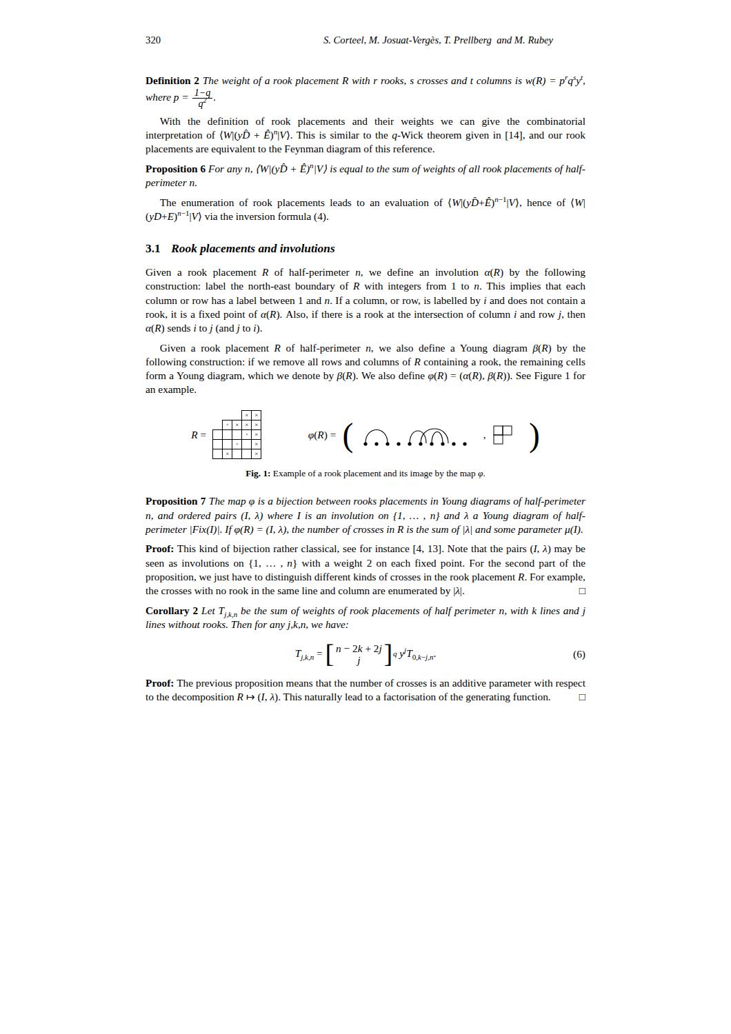320 S. Corteel, M. Josuat-Vergès, T. Prellberg and M. Rubey
Definition 2 The weight of a rook placement R with r rooks, s crosses and t columns is w(R) = prqsyt, where p = 1−q q2.
With the definition of rook placements and their weights we can give the combinatorial interpretation of ⟨W|(yD̂ + Ê)n|V⟩. This is similar to the q-Wick theorem given in [14], and our rook placements are equivalent to the Feynman diagram of this reference.
Proposition 6 For any n, ⟨W|(yD̂ + Ê)n|V⟩ is equal to the sum of weights of all rook placements of half-perimeter n.
The enumeration of rook placements leads to an evaluation of ⟨W|(yD̂+Ê)n−1|V⟩, hence of ⟨W|(yD+E)n−1|V⟩ via the inversion formula (4).
3.1 Rook placements and involutions
Given a rook placement R of half-perimeter n, we define an involution α(R) by the following construction: label the north-east boundary of R with integers from 1 to n. This implies that each column or row has a label between 1 and n. If a column, or row, is labelled by i and does not contain a rook, it is a fixed point of α(R). Also, if there is a rook at the intersection of column i and row j, then α(R) sends i to j (and j to i).
Given a rook placement R of half-perimeter n, we also define a Young diagram β(R) by the following construction: if we remove all rows and columns of R containing a rook, the remaining cells form a Young diagram, which we denote by β(R). We also define φ(R) = (α(R), β(R)). See Figure 1 for an example.
R =
| | | | × | × |
| | ◦ | × | × | × |
| | | | ◦ | × |
| | | ◦ | | × |
| | × | | | × |
φ(R) = ( , )
Fig. 1: Example of a rook placement and its image by the map φ.
Proposition 7 The map φ is a bijection between rooks placements in Young diagrams of half-perimeter n, and ordered pairs (I, λ) where I is an involution on {1, … , n} and λ a Young diagram of half-perimeter |Fix(I)|. If φ(R) = (I, λ), the number of crosses in R is the sum of |λ| and some parameter μ(I).
Proof: This kind of bijection rather classical, see for instance [4, 13]. Note that the pairs (I, λ) may be seen as involutions on {1, … , n} with a weight 2 on each fixed point. For the second part of the proposition, we just have to distinguish different kinds of crosses in the rook placement R. For example, the crosses with no rook in the same line and column are enumerated by |λ|.□
Corollary 2 Let Tj,k,n be the sum of weights of rook placements of half perimeter n, with k lines and j lines without rooks. Then for any j,k,n, we have:
Tj,k,n = [ n − 2k + 2j
j ] q yjT0,k−j,n. (6)
Proof: The previous proposition means that the number of crosses is an additive parameter with respect to the decomposition R ↦ (I, λ). This naturally lead to a factorisation of the generating function.□